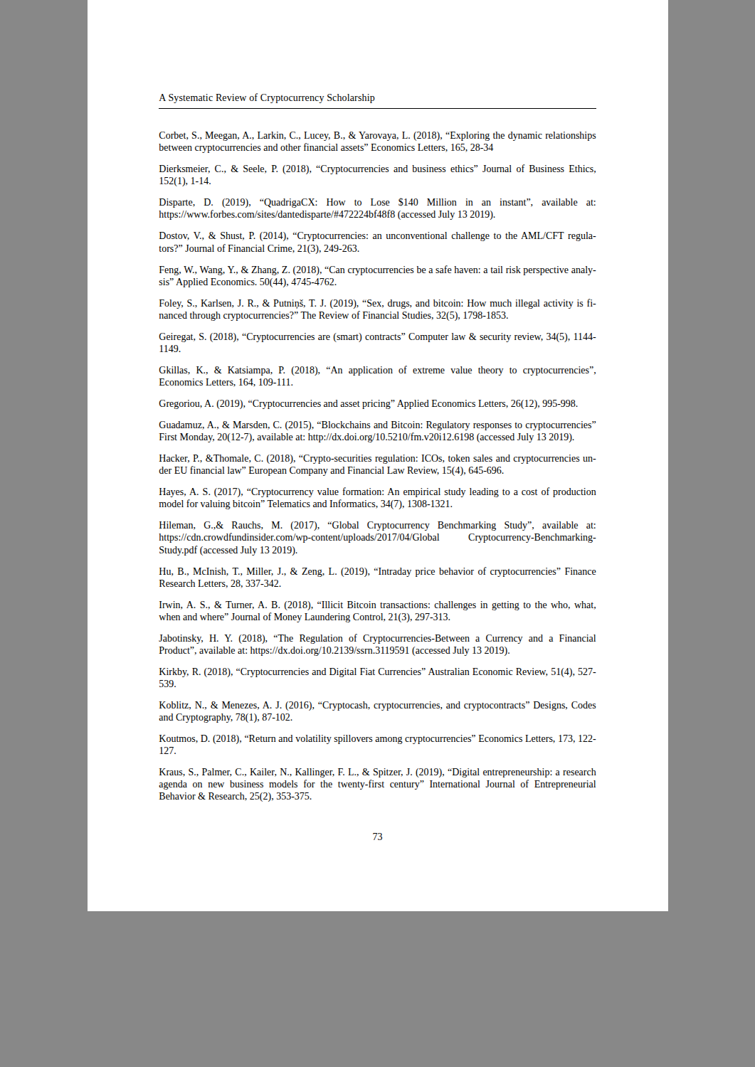A Systematic Review of Cryptocurrency Scholarship
Corbet, S., Meegan, A., Larkin, C., Lucey, B., & Yarovaya, L. (2018), “Exploring the dynamic relationships between cryptocurrencies and other financial assets” Economics Letters, 165, 28-34
Dierksmeier, C., & Seele, P. (2018), “Cryptocurrencies and business ethics” Journal of Business Ethics, 152(1), 1-14.
Disparte, D. (2019), “QuadrigaCX: How to Lose $140 Million in an instant”, available at: https://www.forbes.com/sites/dantedisparte/#472224bf48f8 (accessed July 13 2019).
Dostov, V., & Shust, P. (2014), “Cryptocurrencies: an unconventional challenge to the AML/CFT regulators?” Journal of Financial Crime, 21(3), 249-263.
Feng, W., Wang, Y., & Zhang, Z. (2018), “Can cryptocurrencies be a safe haven: a tail risk perspective analysis” Applied Economics. 50(44), 4745-4762.
Foley, S., Karlsen, J. R., & Putniņš, T. J. (2019), “Sex, drugs, and bitcoin: How much illegal activity is financed through cryptocurrencies?” The Review of Financial Studies, 32(5), 1798-1853.
Geiregat, S. (2018), “Cryptocurrencies are (smart) contracts” Computer law & security review, 34(5), 1144-1149.
Gkillas, K., & Katsiampa, P. (2018), “An application of extreme value theory to cryptocurrencies”, Economics Letters, 164, 109-111.
Gregoriou, A. (2019), “Cryptocurrencies and asset pricing” Applied Economics Letters, 26(12), 995-998.
Guadamuz, A., & Marsden, C. (2015), “Blockchains and Bitcoin: Regulatory responses to cryptocurrencies” First Monday, 20(12-7), available at: http://dx.doi.org/10.5210/fm.v20i12.6198 (accessed July 13 2019).
Hacker, P., &Thomale, C. (2018), “Crypto-securities regulation: ICOs, token sales and cryptocurrencies under EU financial law” European Company and Financial Law Review, 15(4), 645-696.
Hayes, A. S. (2017), “Cryptocurrency value formation: An empirical study leading to a cost of production model for valuing bitcoin” Telematics and Informatics, 34(7), 1308-1321.
Hileman, G.,& Rauchs, M. (2017), “Global Cryptocurrency Benchmarking Study”, available at: https://cdn.crowdfundinsider.com/wp-content/uploads/2017/04/Global Cryptocurrency-Benchmarking-Study.pdf (accessed July 13 2019).
Hu, B., McInish, T., Miller, J., & Zeng, L. (2019), “Intraday price behavior of cryptocurrencies” Finance Research Letters, 28, 337-342.
Irwin, A. S., & Turner, A. B. (2018), “Illicit Bitcoin transactions: challenges in getting to the who, what, when and where” Journal of Money Laundering Control, 21(3), 297-313.
Jabotinsky, H. Y. (2018), “The Regulation of Cryptocurrencies-Between a Currency and a Financial Product”, available at: https://dx.doi.org/10.2139/ssrn.3119591 (accessed July 13 2019).
Kirkby, R. (2018), “Cryptocurrencies and Digital Fiat Currencies” Australian Economic Review, 51(4), 527-539.
Koblitz, N., & Menezes, A. J. (2016), “Cryptocash, cryptocurrencies, and cryptocontracts” Designs, Codes and Cryptography, 78(1), 87-102.
Koutmos, D. (2018), “Return and volatility spillovers among cryptocurrencies” Economics Letters, 173, 122-127.
Kraus, S., Palmer, C., Kailer, N., Kallinger, F. L., & Spitzer, J. (2019), “Digital entrepreneurship: a research agenda on new business models for the twenty-first century” International Journal of Entrepreneurial Behavior & Research, 25(2), 353-375.
73